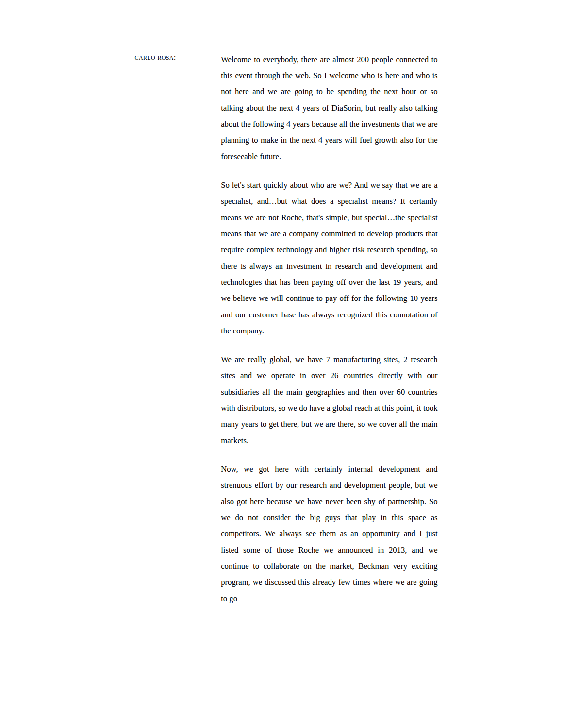Carlo Rosa:
Welcome to everybody, there are almost 200 people connected to this event through the web. So I welcome who is here and who is not here and we are going to be spending the next hour or so talking about the next 4 years of DiaSorin, but really also talking about the following 4 years because all the investments that we are planning to make in the next 4 years will fuel growth also for the foreseeable future.
So let's start quickly about who are we? And we say that we are a specialist, and…but what does a specialist means? It certainly means we are not Roche, that's simple, but special…the specialist means that we are a company committed to develop products that require complex technology and higher risk research spending, so there is always an investment in research and development and technologies that has been paying off over the last 19 years, and we believe we will continue to pay off for the following 10 years and our customer base has always recognized this connotation of the company.
We are really global, we have 7 manufacturing sites, 2 research sites and we operate in over 26 countries directly with our subsidiaries all the main geographies and then over 60 countries with distributors, so we do have a global reach at this point, it took many years to get there, but we are there, so we cover all the main markets.
Now, we got here with certainly internal development and strenuous effort by our research and development people, but we also got here because we have never been shy of partnership. So we do not consider the big guys that play in this space as competitors. We always see them as an opportunity and I just listed some of those Roche we announced in 2013, and we continue to collaborate on the market, Beckman very exciting program, we discussed this already few times where we are going to go